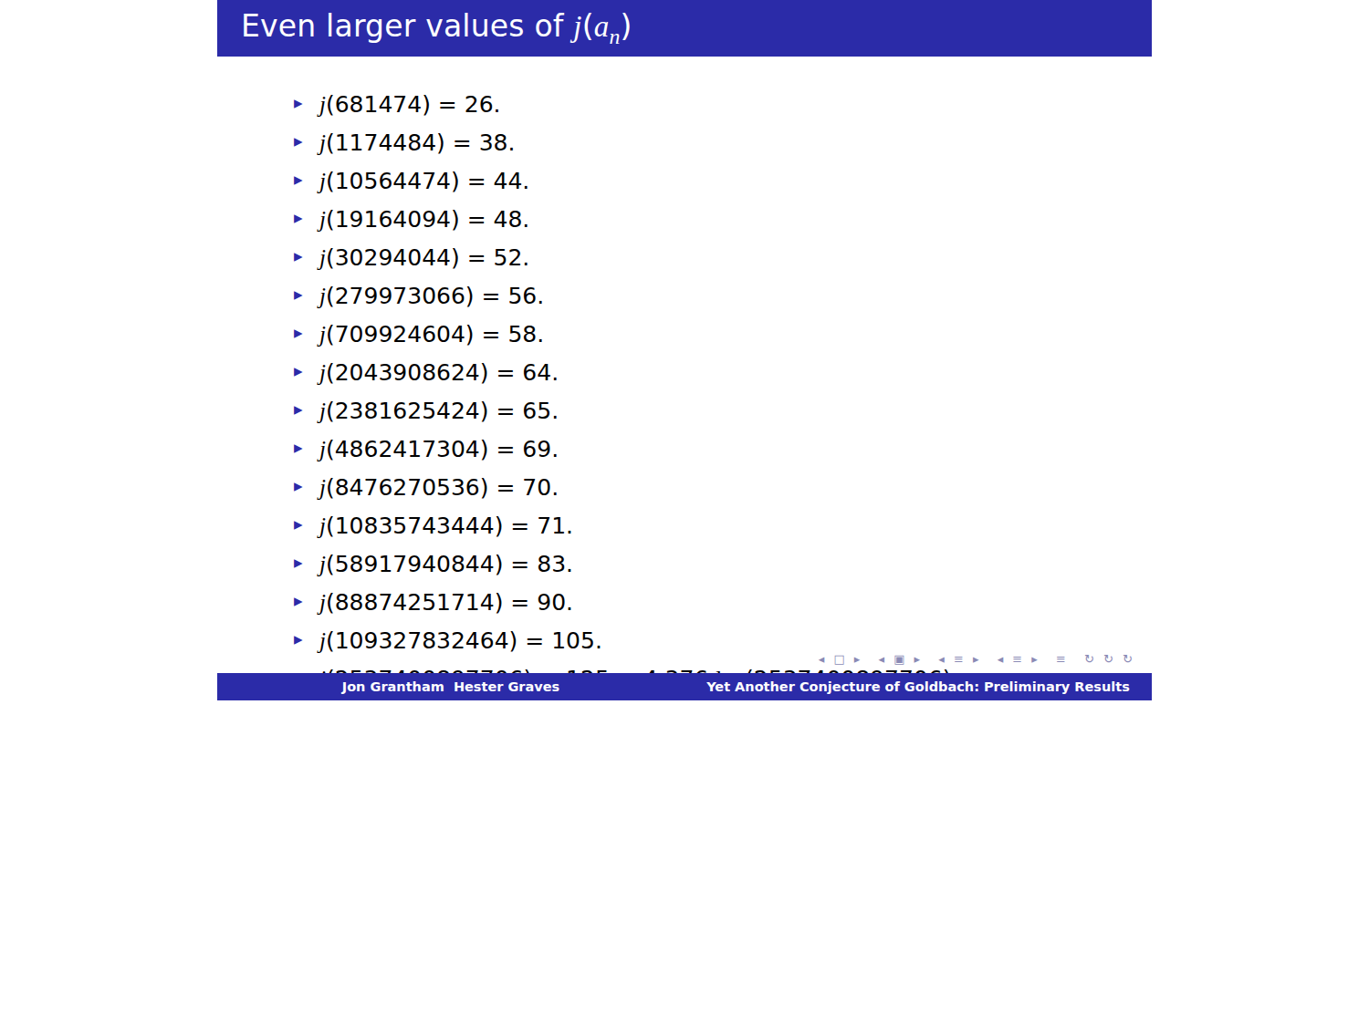Even larger values of j(an)
j(681474) = 26.
j(1174484) = 38.
j(10564474) = 44.
j(19164094) = 48.
j(30294044) = 52.
j(279973066) = 56.
j(709924604) = 58.
j(2043908624) = 64.
j(2381625424) = 65.
j(4862417304) = 69.
j(8476270536) = 70.
j(10835743444) = 71.
j(58917940844) = 83.
j(88874251714) = 90.
j(109327832464) = 105.
j(2537400897706) = 125.≈ 4.376 log(2537400897706).
◂ □ ▸ ◂ ▣ ▸ ◂ ≡ ▸ ◂ ≡ ▸ ≡ ↻ ↻ ↻
Jon Grantham Hester Graves
Yet Another Conjecture of Goldbach: Preliminary Results